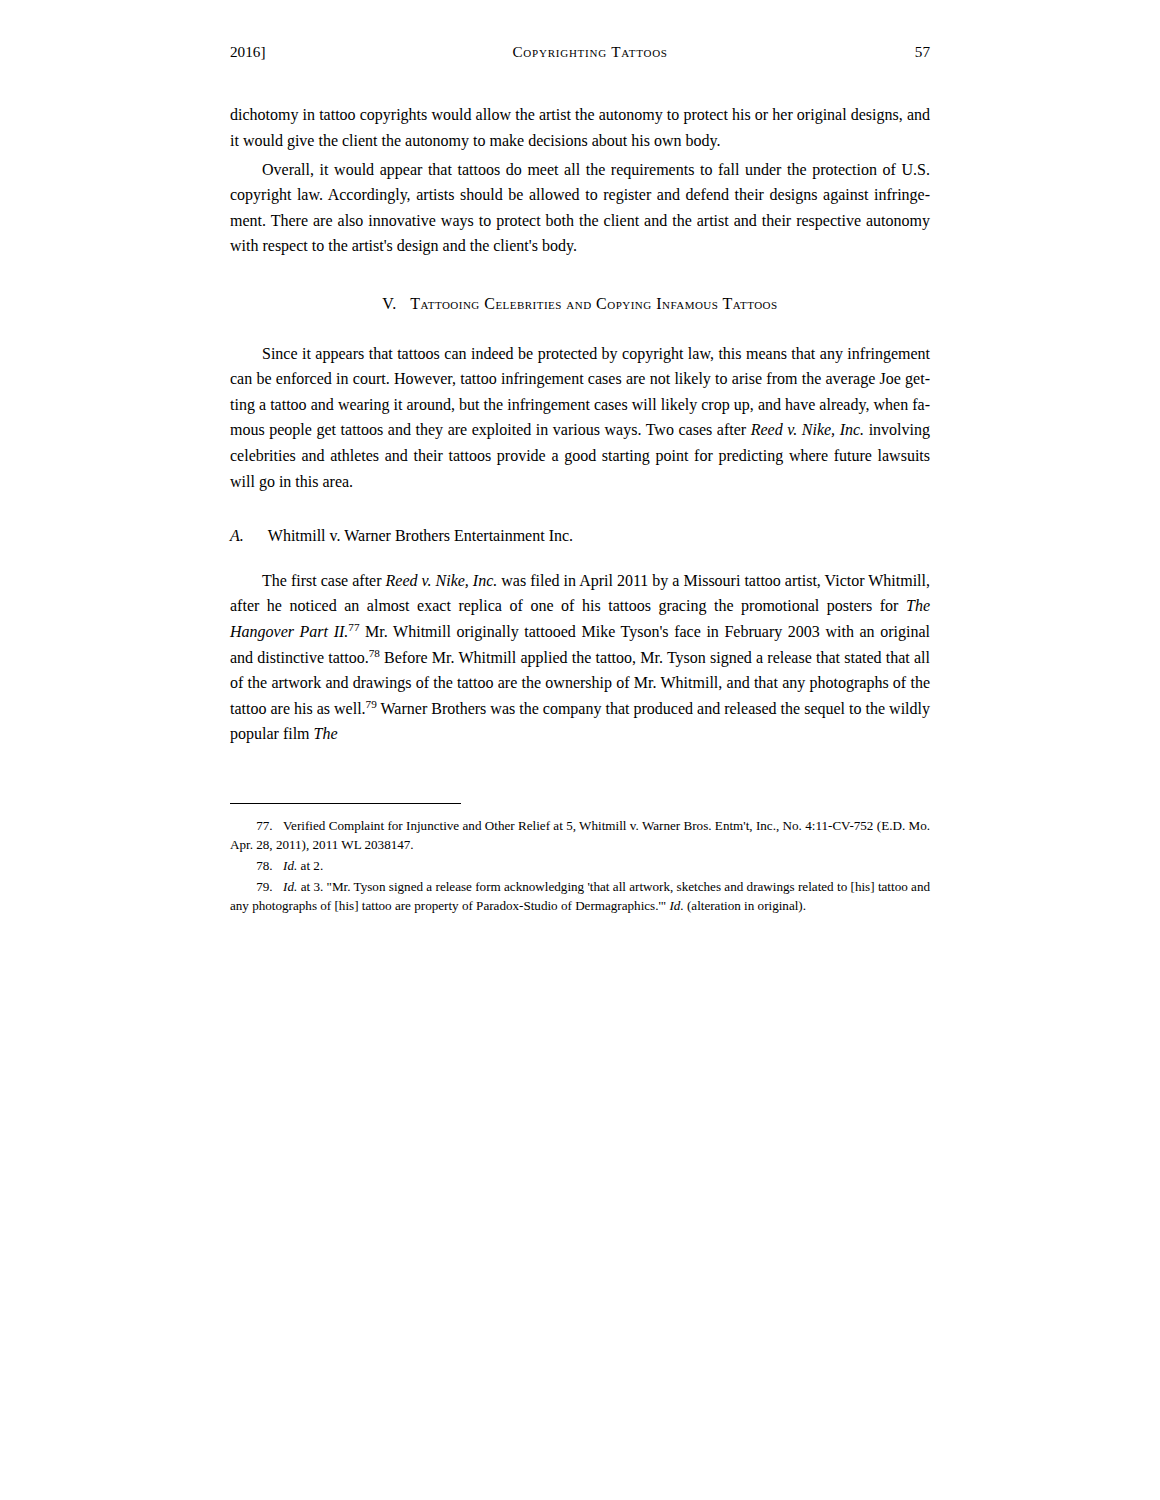2016] Copyrighting Tattoos 57
dichotomy in tattoo copyrights would allow the artist the autonomy to protect his or her original designs, and it would give the client the autonomy to make decisions about his own body.
Overall, it would appear that tattoos do meet all the requirements to fall under the protection of U.S. copyright law. Accordingly, artists should be allowed to register and defend their designs against infringement. There are also innovative ways to protect both the client and the artist and their respective autonomy with respect to the artist's design and the client's body.
V. Tattooing Celebrities and Copying Infamous Tattoos
Since it appears that tattoos can indeed be protected by copyright law, this means that any infringement can be enforced in court. However, tattoo infringement cases are not likely to arise from the average Joe getting a tattoo and wearing it around, but the infringement cases will likely crop up, and have already, when famous people get tattoos and they are exploited in various ways. Two cases after Reed v. Nike, Inc. involving celebrities and athletes and their tattoos provide a good starting point for predicting where future lawsuits will go in this area.
A. Whitmill v. Warner Brothers Entertainment Inc.
The first case after Reed v. Nike, Inc. was filed in April 2011 by a Missouri tattoo artist, Victor Whitmill, after he noticed an almost exact replica of one of his tattoos gracing the promotional posters for The Hangover Part II.77 Mr. Whitmill originally tattooed Mike Tyson's face in February 2003 with an original and distinctive tattoo.78 Before Mr. Whitmill applied the tattoo, Mr. Tyson signed a release that stated that all of the artwork and drawings of the tattoo are the ownership of Mr. Whitmill, and that any photographs of the tattoo are his as well.79 Warner Brothers was the company that produced and released the sequel to the wildly popular film The
77. Verified Complaint for Injunctive and Other Relief at 5, Whitmill v. Warner Bros. Entm't, Inc., No. 4:11-CV-752 (E.D. Mo. Apr. 28, 2011), 2011 WL 2038147.
78. Id. at 2.
79. Id. at 3. "Mr. Tyson signed a release form acknowledging 'that all artwork, sketches and drawings related to [his] tattoo and any photographs of [his] tattoo are property of Paradox-Studio of Dermagraphics.'" Id. (alteration in original).